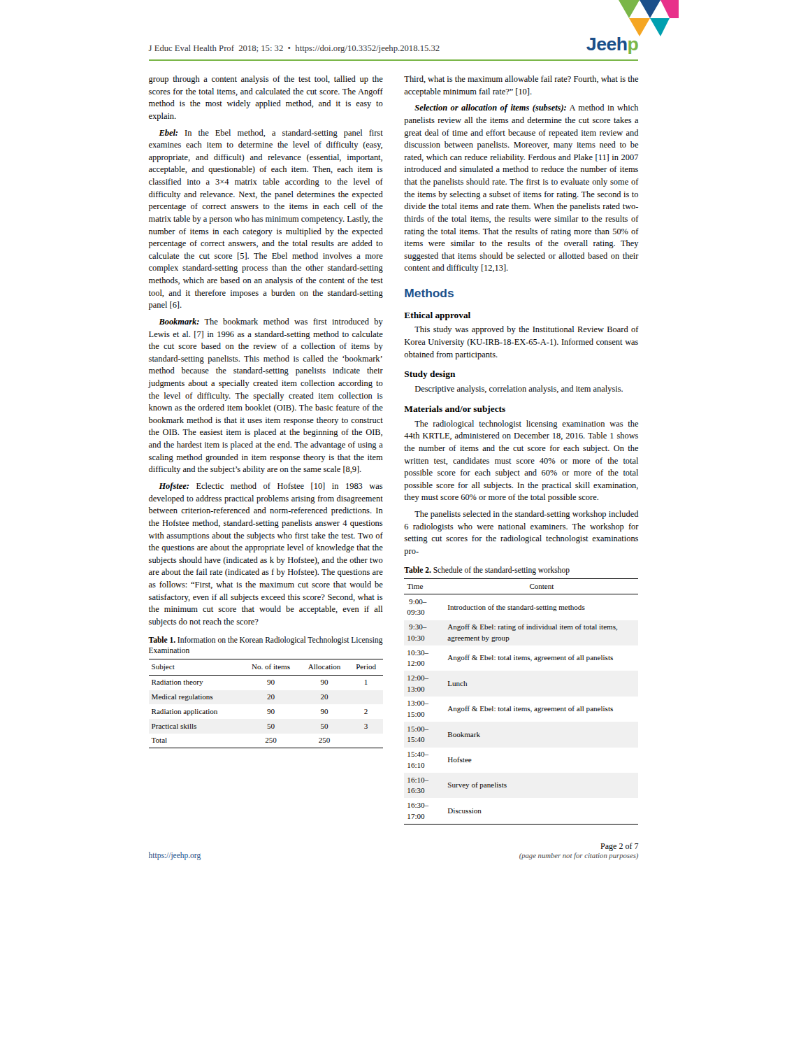J Educ Eval Health Prof 2018; 15: 32 • https://doi.org/10.3352/jeehp.2018.15.32
Jeehp
group through a content analysis of the test tool, tallied up the scores for the total items, and calculated the cut score. The Angoff method is the most widely applied method, and it is easy to explain.
Ebel: In the Ebel method, a standard-setting panel first examines each item to determine the level of difficulty (easy, appropriate, and difficult) and relevance (essential, important, acceptable, and questionable) of each item. Then, each item is classified into a 3×4 matrix table according to the level of difficulty and relevance. Next, the panel determines the expected percentage of correct answers to the items in each cell of the matrix table by a person who has minimum competency. Lastly, the number of items in each category is multiplied by the expected percentage of correct answers, and the total results are added to calculate the cut score [5]. The Ebel method involves a more complex standard-setting process than the other standard-setting methods, which are based on an analysis of the content of the test tool, and it therefore imposes a burden on the standard-setting panel [6].
Bookmark: The bookmark method was first introduced by Lewis et al. [7] in 1996 as a standard-setting method to calculate the cut score based on the review of a collection of items by standard-setting panelists. This method is called the ‘bookmark’ method because the standard-setting panelists indicate their judgments about a specially created item collection according to the level of difficulty. The specially created item collection is known as the ordered item booklet (OIB). The basic feature of the bookmark method is that it uses item response theory to construct the OIB. The easiest item is placed at the beginning of the OIB, and the hardest item is placed at the end. The advantage of using a scaling method grounded in item response theory is that the item difficulty and the subject’s ability are on the same scale [8,9].
Hofstee: Eclectic method of Hofstee [10] in 1983 was developed to address practical problems arising from disagreement between criterion-referenced and norm-referenced predictions. In the Hofstee method, standard-setting panelists answer 4 questions with assumptions about the subjects who first take the test. Two of the questions are about the appropriate level of knowledge that the subjects should have (indicated as k by Hofstee), and the other two are about the fail rate (indicated as f by Hofstee). The questions are as follows: “First, what is the maximum cut score that would be satisfactory, even if all subjects exceed this score? Second, what is the minimum cut score that would be acceptable, even if all subjects do not reach the score?
Table 1. Information on the Korean Radiological Technologist Licensing Examination
| Subject | No. of items | Allocation | Period |
| --- | --- | --- | --- |
| Radiation theory | 90 | 90 | 1 |
| Medical regulations | 20 | 20 | |
| Radiation application | 90 | 90 | 2 |
| Practical skills | 50 | 50 | 3 |
| Total | 250 | 250 | |
Third, what is the maximum allowable fail rate? Fourth, what is the acceptable minimum fail rate?” [10].
Selection or allocation of items (subsets): A method in which panelists review all the items and determine the cut score takes a great deal of time and effort because of repeated item review and discussion between panelists. Moreover, many items need to be rated, which can reduce reliability. Ferdous and Plake [11] in 2007 introduced and simulated a method to reduce the number of items that the panelists should rate. The first is to evaluate only some of the items by selecting a subset of items for rating. The second is to divide the total items and rate them. When the panelists rated two-thirds of the total items, the results were similar to the results of rating the total items. That the results of rating more than 50% of items were similar to the results of the overall rating. They suggested that items should be selected or allotted based on their content and difficulty [12,13].
Methods
Ethical approval
This study was approved by the Institutional Review Board of Korea University (KU-IRB-18-EX-65-A-1). Informed consent was obtained from participants.
Study design
Descriptive analysis, correlation analysis, and item analysis.
Materials and/or subjects
The radiological technologist licensing examination was the 44th KRTLE, administered on December 18, 2016. Table 1 shows the number of items and the cut score for each subject. On the written test, candidates must score 40% or more of the total possible score for each subject and 60% or more of the total possible score for all subjects. In the practical skill examination, they must score 60% or more of the total possible score.
The panelists selected in the standard-setting workshop included 6 radiologists who were national examiners. The workshop for setting cut scores for the radiological technologist examinations pro-
Table 2. Schedule of the standard-setting workshop
| Time | Content |
| --- | --- |
| 9:00–09:30 | Introduction of the standard-setting methods |
| 9:30–10:30 | Angoff & Ebel: rating of individual item of total items, agreement by group |
| 10:30–12:00 | Angoff & Ebel: total items, agreement of all panelists |
| 12:00–13:00 | Lunch |
| 13:00–15:00 | Angoff & Ebel: total items, agreement of all panelists |
| 15:00–15:40 | Bookmark |
| 15:40–16:10 | Hofstee |
| 16:10–16:30 | Survey of panelists |
| 16:30–17:00 | Discussion |
https://jeehp.org
Page 2 of 7
(page number not for citation purposes)